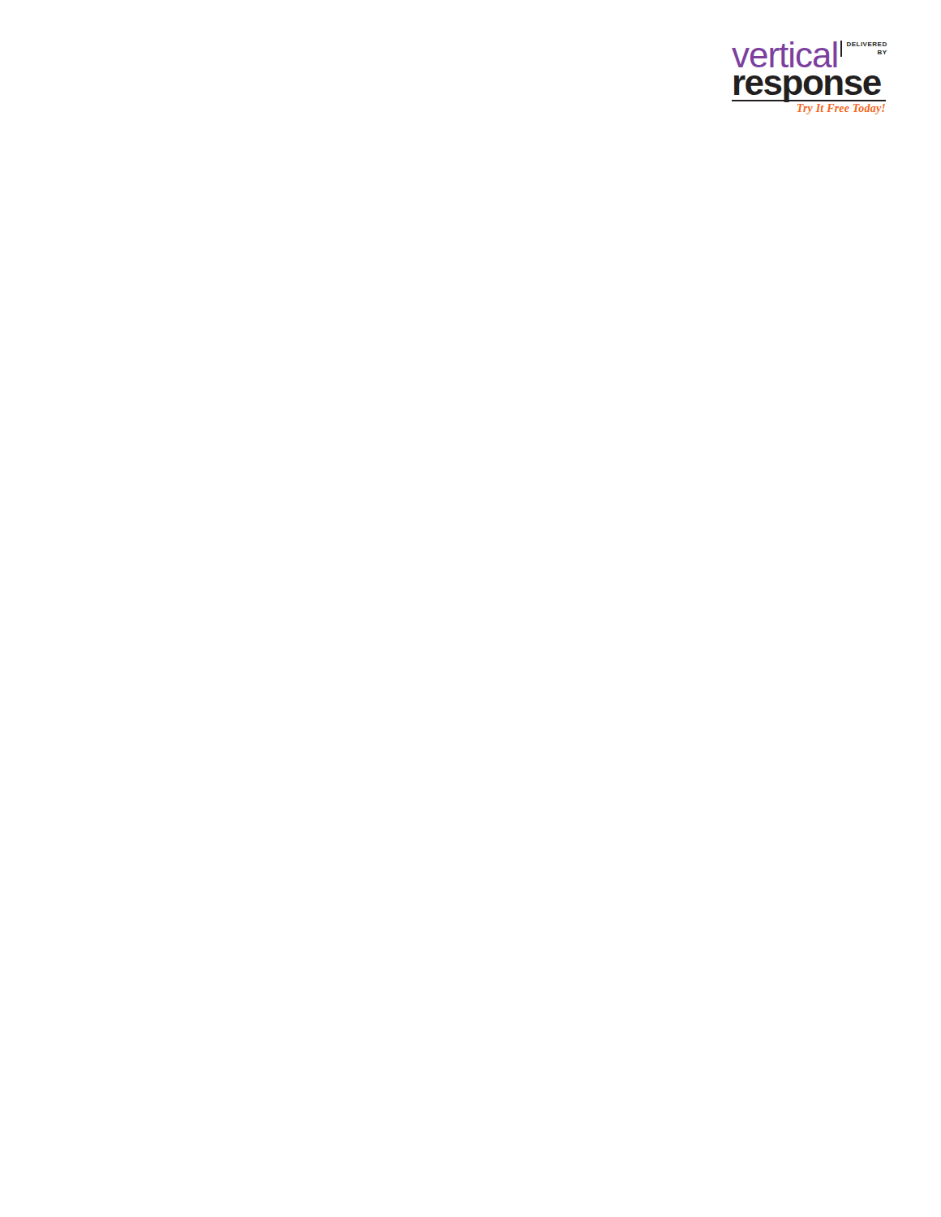vertical
Delivered by
response
Try It Free Today!